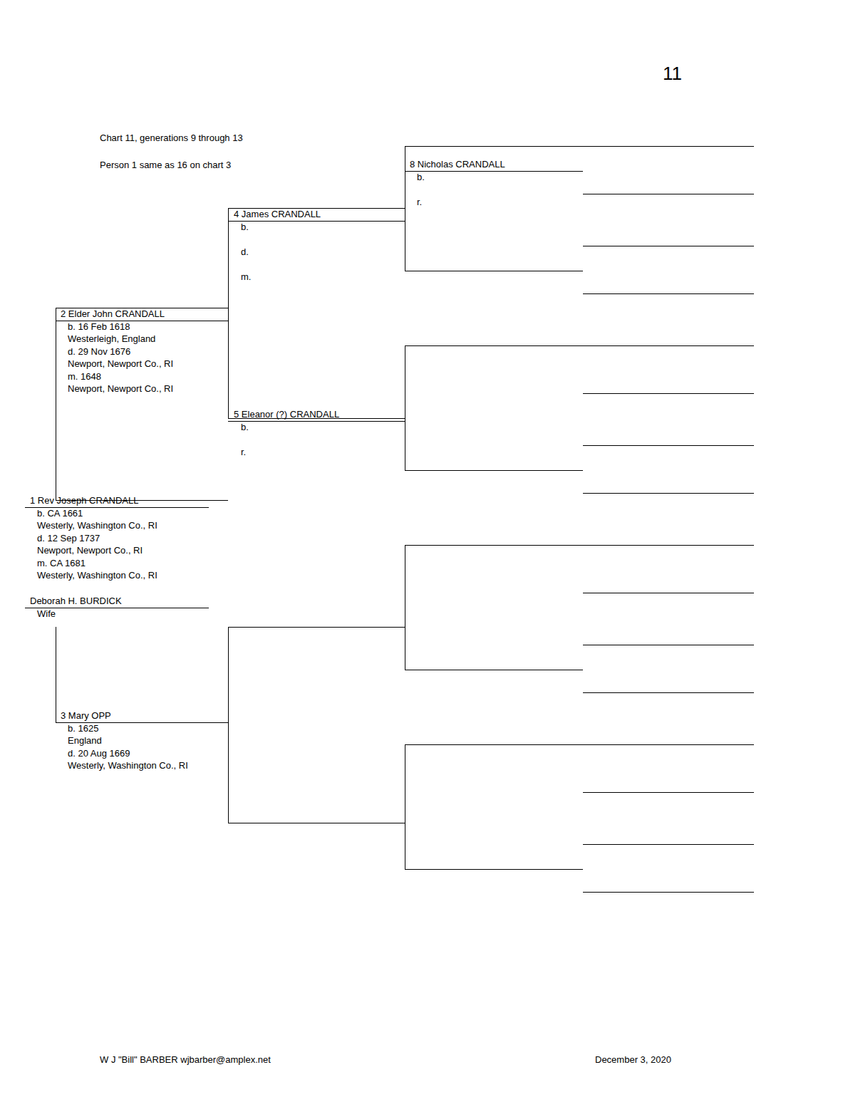11
Chart 11, generations 9 through 13
Person 1 same as 16 on chart 3
8 Nicholas CRANDALL b. r.
4 James CRANDALL b. d. m.
5 Eleanor (?) CRANDALL b. r.
2 Elder John CRANDALL b. 16 Feb 1618 Westerleigh, England d. 29 Nov 1676 Newport, Newport Co., RI m. 1648 Newport, Newport Co., RI
3 Mary OPP b. 1625 England d. 20 Aug 1669 Westerly, Washington Co., RI
1 Rev Joseph CRANDALL b. CA 1661 Westerly, Washington Co., RI d. 12 Sep 1737 Newport, Newport Co., RI m. CA 1681 Westerly, Washington Co., RI
Deborah H. BURDICK Wife
W J "Bill" BARBER wjbarber@amplex.net December 3, 2020